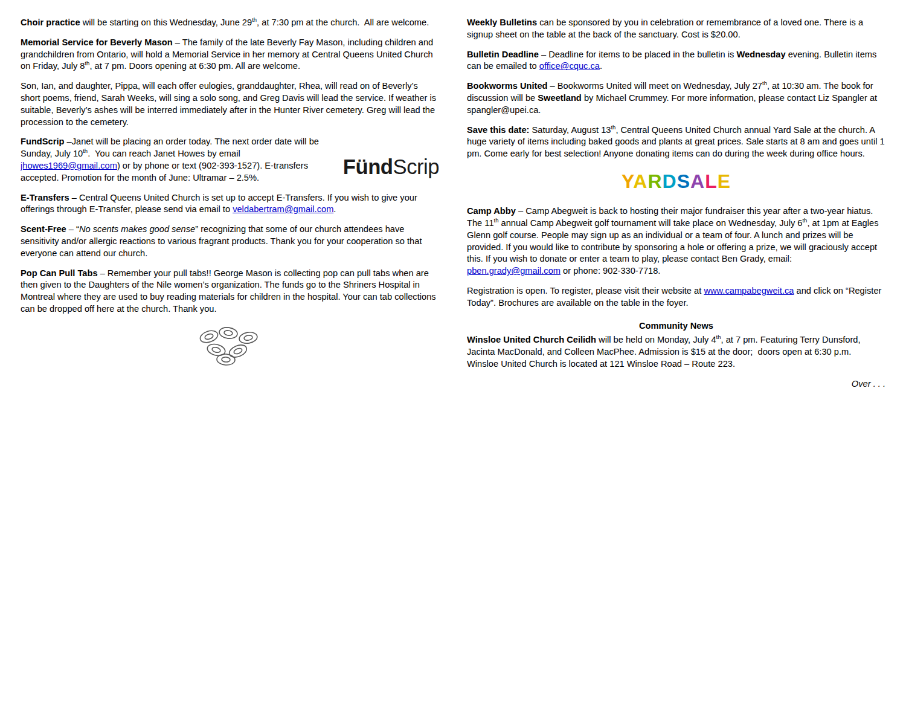Choir practice will be starting on this Wednesday, June 29th, at 7:30 pm at the church. All are welcome.
Memorial Service for Beverly Mason – The family of the late Beverly Fay Mason, including children and grandchildren from Ontario, will hold a Memorial Service in her memory at Central Queens United Church on Friday, July 8th, at 7 pm. Doors opening at 6:30 pm. All are welcome.
Son, Ian, and daughter, Pippa, will each offer eulogies, granddaughter, Rhea, will read on of Beverly’s short poems, friend, Sarah Weeks, will sing a solo song, and Greg Davis will lead the service. If weather is suitable, Beverly’s ashes will be interred immediately after in the Hunter River cemetery. Greg will lead the procession to the cemetery.
FundScrip –Janet will be placing an order today. The next order date will be Sunday, July 10th. You can reach Janet Howes by email jhowes1969@gmail.com) or by phone or text (902-393-1527). E-transfers accepted. Promotion for the month of June: Ultramar – 2.5%.
Fünd Scrip
E-Transfers – Central Queens United Church is set up to accept E-Transfers. If you wish to give your offerings through E-Transfer, please send via email to veldabertram@gmail.com.
Scent-Free – “No scents makes good sense” recognizing that some of our church attendees have sensitivity and/or allergic reactions to various fragrant products. Thank you for your cooperation so that everyone can attend our church.
Pop Can Pull Tabs – Remember your pull tabs!! George Mason is collecting pop can pull tabs when are then given to the Daughters of the Nile women’s organization. The funds go to the Shriners Hospital in Montreal where they are used to buy reading materials for children in the hospital. Your can tab collections can be dropped off here at the church. Thank you.
Weekly Bulletins can be sponsored by you in celebration or remembrance of a loved one. There is a signup sheet on the table at the back of the sanctuary. Cost is $20.00.
Bulletin Deadline – Deadline for items to be placed in the bulletin is Wednesday evening. Bulletin items can be emailed to office@cquc.ca.
Bookworms United – Bookworms United will meet on Wednesday, July 27th, at 10:30 am. The book for discussion will be Sweetland by Michael Crummey. For more information, please contact Liz Spangler at spangler@upei.ca.
Save this date: Saturday, August 13th, Central Queens United Church annual Yard Sale at the church. A huge variety of items including baked goods and plants at great prices. Sale starts at 8 am and goes until 1 pm. Come early for best selection! Anyone donating items can do during the week during office hours.
YARDSALE
Camp Abby – Camp Abegweit is back to hosting their major fundraiser this year after a two-year hiatus. The 11th annual Camp Abegweit golf tournament will take place on Wednesday, July 6th, at 1pm at Eagles Glenn golf course. People may sign up as an individual or a team of four. A lunch and prizes will be provided. If you would like to contribute by sponsoring a hole or offering a prize, we will graciously accept this. If you wish to donate or enter a team to play, please contact Ben Grady, email: pben.grady@gmail.com or phone: 902-330-7718.
Registration is open. To register, please visit their website at www.campabegweit.ca and click on “Register Today”. Brochures are available on the table in the foyer.
Community News
Winsloe United Church Ceilidh will be held on Monday, July 4th, at 7 pm. Featuring Terry Dunsford, Jacinta MacDonald, and Colleen MacPhee. Admission is $15 at the door; doors open at 6:30 p.m. Winsloe United Church is located at 121 Winsloe Road – Route 223.
Over . . .